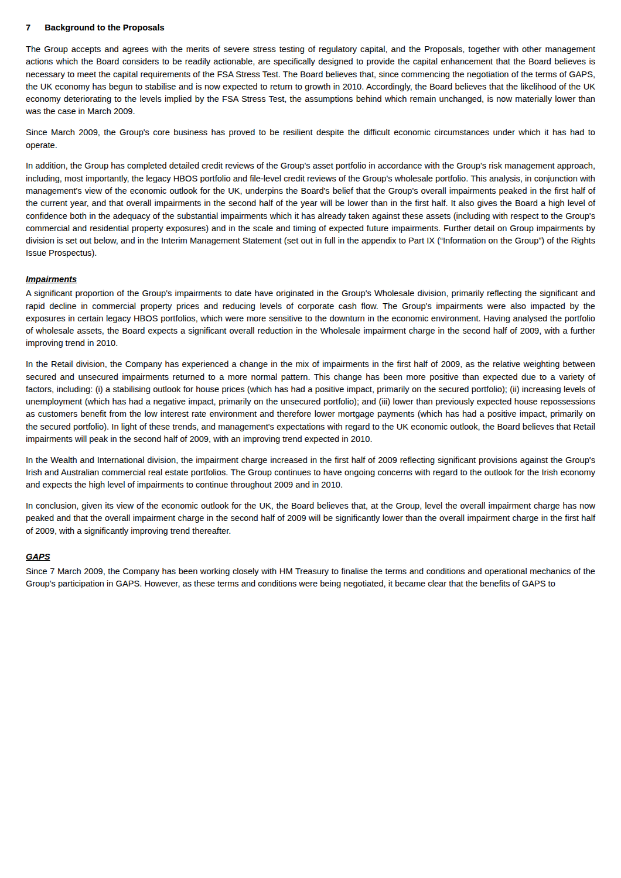7 Background to the Proposals
The Group accepts and agrees with the merits of severe stress testing of regulatory capital, and the Proposals, together with other management actions which the Board considers to be readily actionable, are specifically designed to provide the capital enhancement that the Board believes is necessary to meet the capital requirements of the FSA Stress Test. The Board believes that, since commencing the negotiation of the terms of GAPS, the UK economy has begun to stabilise and is now expected to return to growth in 2010. Accordingly, the Board believes that the likelihood of the UK economy deteriorating to the levels implied by the FSA Stress Test, the assumptions behind which remain unchanged, is now materially lower than was the case in March 2009.
Since March 2009, the Group's core business has proved to be resilient despite the difficult economic circumstances under which it has had to operate.
In addition, the Group has completed detailed credit reviews of the Group's asset portfolio in accordance with the Group's risk management approach, including, most importantly, the legacy HBOS portfolio and file-level credit reviews of the Group's wholesale portfolio. This analysis, in conjunction with management's view of the economic outlook for the UK, underpins the Board's belief that the Group's overall impairments peaked in the first half of the current year, and that overall impairments in the second half of the year will be lower than in the first half. It also gives the Board a high level of confidence both in the adequacy of the substantial impairments which it has already taken against these assets (including with respect to the Group's commercial and residential property exposures) and in the scale and timing of expected future impairments. Further detail on Group impairments by division is set out below, and in the Interim Management Statement (set out in full in the appendix to Part IX (“Information on the Group”) of the Rights Issue Prospectus).
Impairments
A significant proportion of the Group's impairments to date have originated in the Group's Wholesale division, primarily reflecting the significant and rapid decline in commercial property prices and reducing levels of corporate cash flow. The Group's impairments were also impacted by the exposures in certain legacy HBOS portfolios, which were more sensitive to the downturn in the economic environment. Having analysed the portfolio of wholesale assets, the Board expects a significant overall reduction in the Wholesale impairment charge in the second half of 2009, with a further improving trend in 2010.
In the Retail division, the Company has experienced a change in the mix of impairments in the first half of 2009, as the relative weighting between secured and unsecured impairments returned to a more normal pattern. This change has been more positive than expected due to a variety of factors, including: (i) a stabilising outlook for house prices (which has had a positive impact, primarily on the secured portfolio); (ii) increasing levels of unemployment (which has had a negative impact, primarily on the unsecured portfolio); and (iii) lower than previously expected house repossessions as customers benefit from the low interest rate environment and therefore lower mortgage payments (which has had a positive impact, primarily on the secured portfolio). In light of these trends, and management's expectations with regard to the UK economic outlook, the Board believes that Retail impairments will peak in the second half of 2009, with an improving trend expected in 2010.
In the Wealth and International division, the impairment charge increased in the first half of 2009 reflecting significant provisions against the Group's Irish and Australian commercial real estate portfolios. The Group continues to have ongoing concerns with regard to the outlook for the Irish economy and expects the high level of impairments to continue throughout 2009 and in 2010.
In conclusion, given its view of the economic outlook for the UK, the Board believes that, at the Group, level the overall impairment charge has now peaked and that the overall impairment charge in the second half of 2009 will be significantly lower than the overall impairment charge in the first half of 2009, with a significantly improving trend thereafter.
GAPS
Since 7 March 2009, the Company has been working closely with HM Treasury to finalise the terms and conditions and operational mechanics of the Group's participation in GAPS. However, as these terms and conditions were being negotiated, it became clear that the benefits of GAPS to